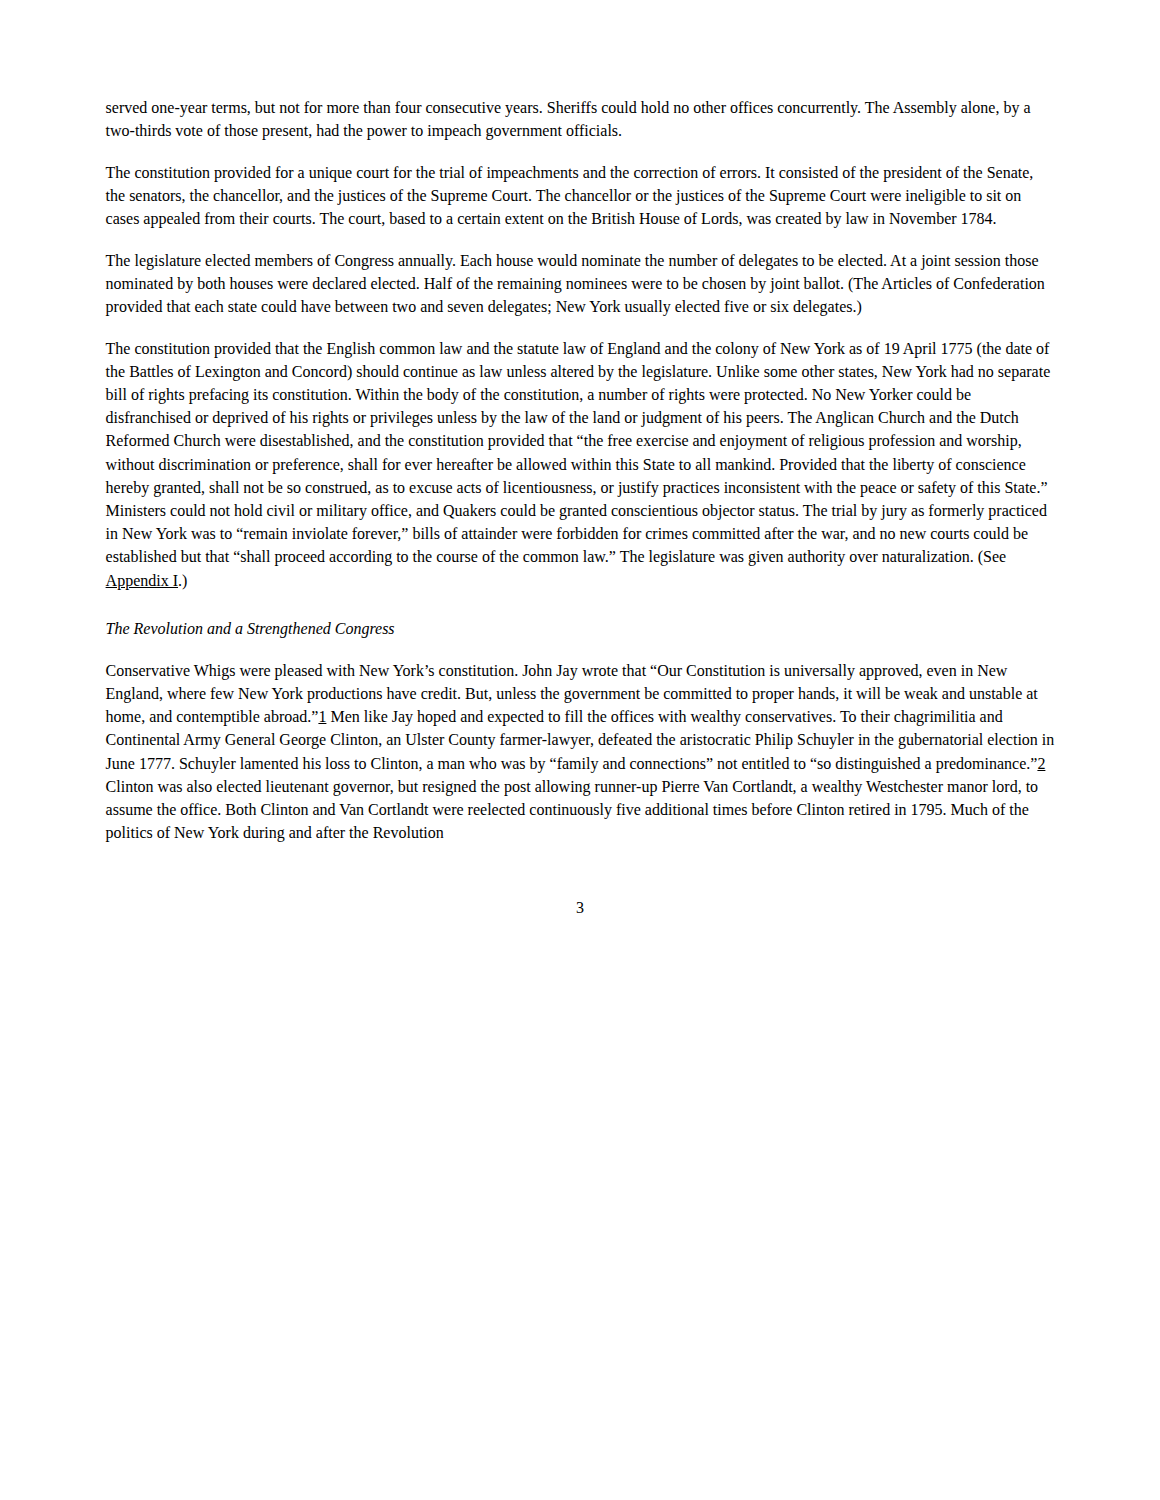served one-year terms, but not for more than four consecutive years. Sheriffs could hold no other offices concurrently. The Assembly alone, by a two-thirds vote of those present, had the power to impeach government officials.
The constitution provided for a unique court for the trial of impeachments and the correction of errors. It consisted of the president of the Senate, the senators, the chancellor, and the justices of the Supreme Court. The chancellor or the justices of the Supreme Court were ineligible to sit on cases appealed from their courts. The court, based to a certain extent on the British House of Lords, was created by law in November 1784.
The legislature elected members of Congress annually. Each house would nominate the number of delegates to be elected. At a joint session those nominated by both houses were declared elected. Half of the remaining nominees were to be chosen by joint ballot. (The Articles of Confederation provided that each state could have between two and seven delegates; New York usually elected five or six delegates.)
The constitution provided that the English common law and the statute law of England and the colony of New York as of 19 April 1775 (the date of the Battles of Lexington and Concord) should continue as law unless altered by the legislature. Unlike some other states, New York had no separate bill of rights prefacing its constitution. Within the body of the constitution, a number of rights were protected. No New Yorker could be disfranchised or deprived of his rights or privileges unless by the law of the land or judgment of his peers. The Anglican Church and the Dutch Reformed Church were disestablished, and the constitution provided that “the free exercise and enjoyment of religious profession and worship, without discrimination or preference, shall for ever hereafter be allowed within this State to all mankind. Provided that the liberty of conscience hereby granted, shall not be so construed, as to excuse acts of licentiousness, or justify practices inconsistent with the peace or safety of this State.” Ministers could not hold civil or military office, and Quakers could be granted conscientious objector status. The trial by jury as formerly practiced in New York was to “remain inviolate forever,” bills of attainder were forbidden for crimes committed after the war, and no new courts could be established but that “shall proceed according to the course of the common law.” The legislature was given authority over naturalization. (See Appendix I.)
The Revolution and a Strengthened Congress
Conservative Whigs were pleased with New York’s constitution. John Jay wrote that “Our Constitution is universally approved, even in New England, where few New York productions have credit. But, unless the government be committed to proper hands, it will be weak and unstable at home, and contemptible abroad.”1 Men like Jay hoped and expected to fill the offices with wealthy conservatives. To their chagrimilitia and Continental Army General George Clinton, an Ulster County farmer-lawyer, defeated the aristocratic Philip Schuyler in the gubernatorial election in June 1777. Schuyler lamented his loss to Clinton, a man who was by “family and connections” not entitled to “so distinguished a predominance.”2 Clinton was also elected lieutenant governor, but resigned the post allowing runner-up Pierre Van Cortlandt, a wealthy Westchester manor lord, to assume the office. Both Clinton and Van Cortlandt were reelected continuously five additional times before Clinton retired in 1795. Much of the politics of New York during and after the Revolution
3